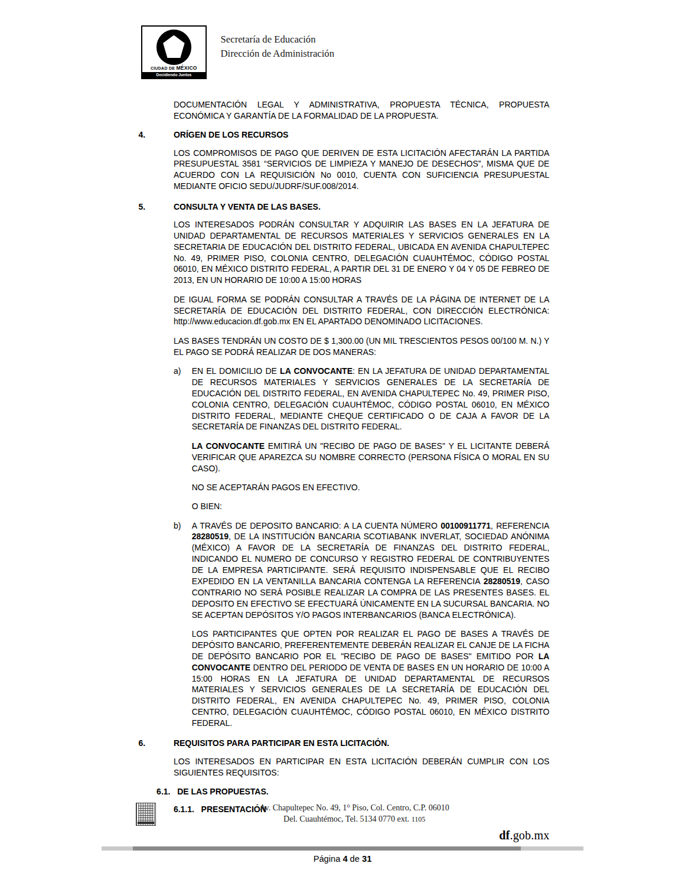CIUDAD DE MÉXICO
Decidiendo Juntos
Secretaría de Educación
Dirección de Administración
DOCUMENTACIÓN LEGAL Y ADMINISTRATIVA, PROPUESTA TÉCNICA, PROPUESTA ECONÓMICA Y GARANTÍA DE LA FORMALIDAD DE LA PROPUESTA.
4.
ORÍGEN DE LOS RECURSOS
LOS COMPROMISOS DE PAGO QUE DERIVEN DE ESTA LICITACIÓN AFECTARÁN LA PARTIDA PRESUPUESTAL 3581 “SERVICIOS DE LIMPIEZA Y MANEJO DE DESECHOS”, MISMA QUE DE ACUERDO CON LA REQUISICIÓN No 0010, CUENTA CON SUFICIENCIA PRESUPUESTAL MEDIANTE OFICIO SEDU/JUDRF/SUF.008/2014.
5.
CONSULTA Y VENTA DE LAS BASES.
LOS INTERESADOS PODRÁN CONSULTAR Y ADQUIRIR LAS BASES EN LA JEFATURA DE UNIDAD DEPARTAMENTAL DE RECURSOS MATERIALES Y SERVICIOS GENERALES EN LA SECRETARIA DE EDUCACIÓN DEL DISTRITO FEDERAL, UBICADA EN AVENIDA CHAPULTEPEC No. 49, PRIMER PISO, COLONIA CENTRO, DELEGACIÓN CUAUHTÉMOC, CÓDIGO POSTAL 06010, EN MÉXICO DISTRITO FEDERAL, A PARTIR DEL 31 DE ENERO Y 04 Y 05 DE FEBREO DE 2013, EN UN HORARIO DE 10:00 A 15:00 HORAS
DE IGUAL FORMA SE PODRÁN CONSULTAR A TRAVÉS DE LA PÁGINA DE INTERNET DE LA SECRETARÍA DE EDUCACIÓN DEL DISTRITO FEDERAL, CON DIRECCIÓN ELECTRÓNICA: http://www.educacion.df.gob.mx EN EL APARTADO DENOMINADO LICITACIONES.
LAS BASES TENDRÁN UN COSTO DE $ 1,300.00 (UN MIL TRESCIENTOS PESOS 00/100 M. N.) Y EL PAGO SE PODRÁ REALIZAR DE DOS MANERAS:
a)
EN EL DOMICILIO DE LA CONVOCANTE: EN LA JEFATURA DE UNIDAD DEPARTAMENTAL DE RECURSOS MATERIALES Y SERVICIOS GENERALES DE LA SECRETARÍA DE EDUCACIÓN DEL DISTRITO FEDERAL, EN AVENIDA CHAPULTEPEC No. 49, PRIMER PISO, COLONIA CENTRO, DELEGACIÓN CUAUHTÉMOC, CÓDIGO POSTAL 06010, EN MÉXICO DISTRITO FEDERAL, MEDIANTE CHEQUE CERTIFICADO O DE CAJA A FAVOR DE LA SECRETARÍA DE FINANZAS DEL DISTRITO FEDERAL.
LA CONVOCANTE EMITIRÁ UN "RECIBO DE PAGO DE BASES" Y EL LICITANTE DEBERÁ VERIFICAR QUE APAREZCA SU NOMBRE CORRECTO (PERSONA FÍSICA O MORAL EN SU CASO).
NO SE ACEPTARÁN PAGOS EN EFECTIVO.
O BIEN:
b)
A TRAVÉS DE DEPOSITO BANCARIO: A LA CUENTA NÚMERO 00100911771, REFERENCIA 28280519, DE LA INSTITUCIÓN BANCARIA SCOTIABANK INVERLAT, SOCIEDAD ANÓNIMA (MÉXICO) A FAVOR DE LA SECRETARÍA DE FINANZAS DEL DISTRITO FEDERAL, INDICANDO EL NUMERO DE CONCURSO Y REGISTRO FEDERAL DE CONTRIBUYENTES DE LA EMPRESA PARTICIPANTE. SERÁ REQUISITO INDISPENSABLE QUE EL RECIBO EXPEDIDO EN LA VENTANILLA BANCARIA CONTENGA LA REFERENCIA 28280519, CASO CONTRARIO NO SERÁ POSIBLE REALIZAR LA COMPRA DE LAS PRESENTES BASES. EL DEPOSITO EN EFECTIVO SE EFECTUARÁ ÚNICAMENTE EN LA SUCURSAL BANCARIA. NO SE ACEPTAN DEPÓSITOS Y/O PAGOS INTERBANCARIOS (BANCA ELECTRÓNICA).
LOS PARTICIPANTES QUE OPTEN POR REALIZAR EL PAGO DE BASES A TRAVÉS DE DEPÓSITO BANCARIO, PREFERENTEMENTE DEBERÁN REALIZAR EL CANJE DE LA FICHA DE DEPÓSITO BANCARIO POR EL "RECIBO DE PAGO DE BASES" EMITIDO POR LA CONVOCANTE DENTRO DEL PERIODO DE VENTA DE BASES EN UN HORARIO DE 10:00 A 15:00 HORAS EN LA JEFATURA DE UNIDAD DEPARTAMENTAL DE RECURSOS MATERIALES Y SERVICIOS GENERALES DE LA SECRETARÍA DE EDUCACIÓN DEL DISTRITO FEDERAL, EN AVENIDA CHAPULTEPEC No. 49, PRIMER PISO, COLONIA CENTRO, DELEGACIÓN CUAUHTÉMOC, CÓDIGO POSTAL 06010, EN MÉXICO DISTRITO FEDERAL.
6.
REQUISITOS PARA PARTICIPAR EN ESTA LICITACIÓN.
LOS INTERESADOS EN PARTICIPAR EN ESTA LICITACIÓN DEBERÁN CUMPLIR CON LOS SIGUIENTES REQUISITOS:
6.1. DE LAS PROPUESTAS.
6.1.1. PRESENTACIÓN
Av. Chapultepec No. 49, 1° Piso, Col. Centro, C.P. 06010
Del. Cuauhtémoc, Tel. 5134 0770 ext. 1105
df.gob.mx
Página 4 de 31